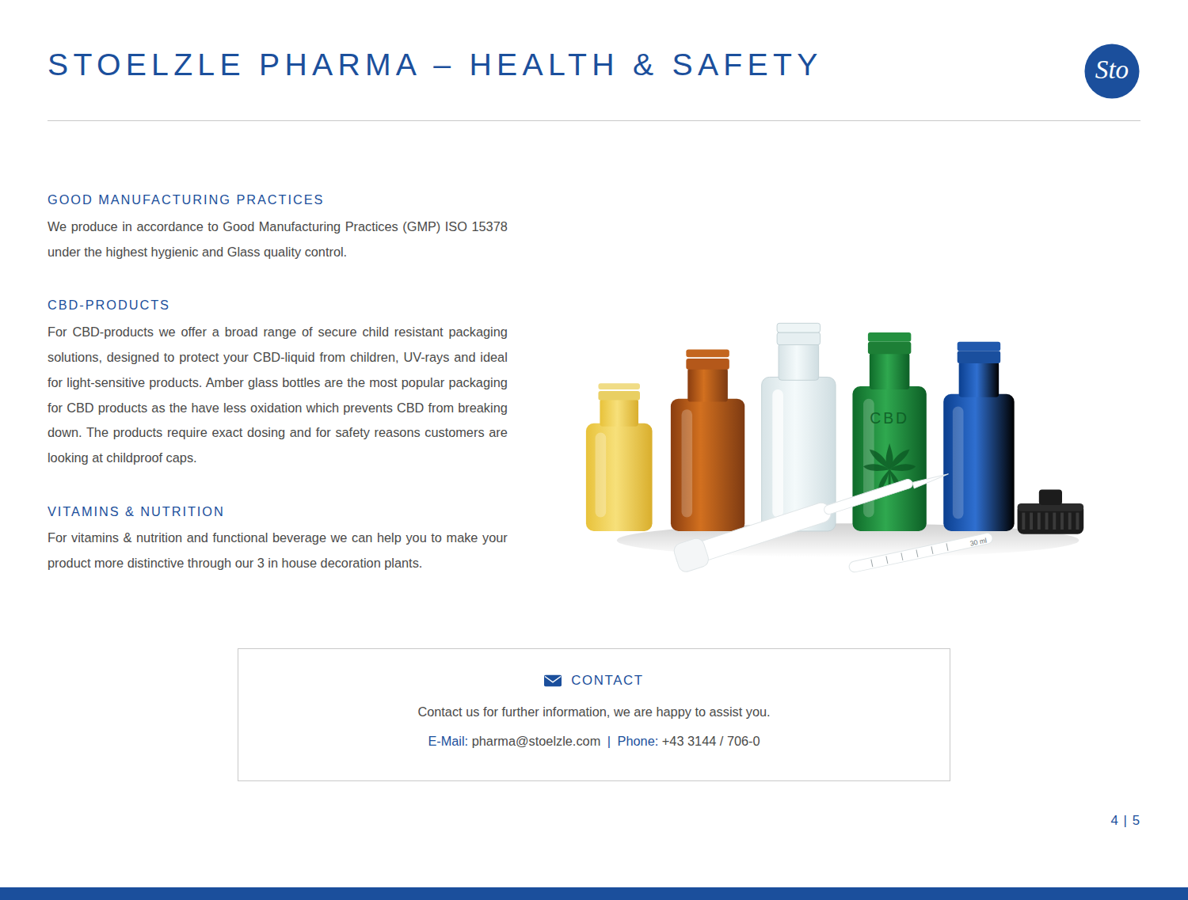Stoelzle Pharma – Health & Safety
Stoelzle Sto
Good Manufacturing Practices
We produce in accordance to Good Manufacturing Practices (GMP) ISO 15378 under the highest hygienic and Glass quality control.
CBD-Products
For CBD-products we offer a broad range of secure child resistant packaging solutions, designed to protect your CBD-liquid from children, UV-rays and ideal for light-sensitive products. Amber glass bottles are the most popular packaging for CBD products as the have less oxidation which prevents CBD from breaking down. The products require exact dosing and for safety reasons customers are looking at childproof caps.
Vitamins & Nutrition
For vitamins & nutrition and functional beverage we can help you to make your product more distinctive through our 3 in house decoration plants.
Range of pharmaceutical dropper bottles Five glass bottles in yellow, amber, clear, green with a cannabis leaf embossing and CBD text, and blue, shown with a white pipette dropper, a graduated pipette and a black childproof cap. CBD 30 ml
Contact
Contact us for further information, we are happy to assist you.
E-Mail: pharma@stoelzle.com | Phone: +43 3144 / 706-0
4 | 5